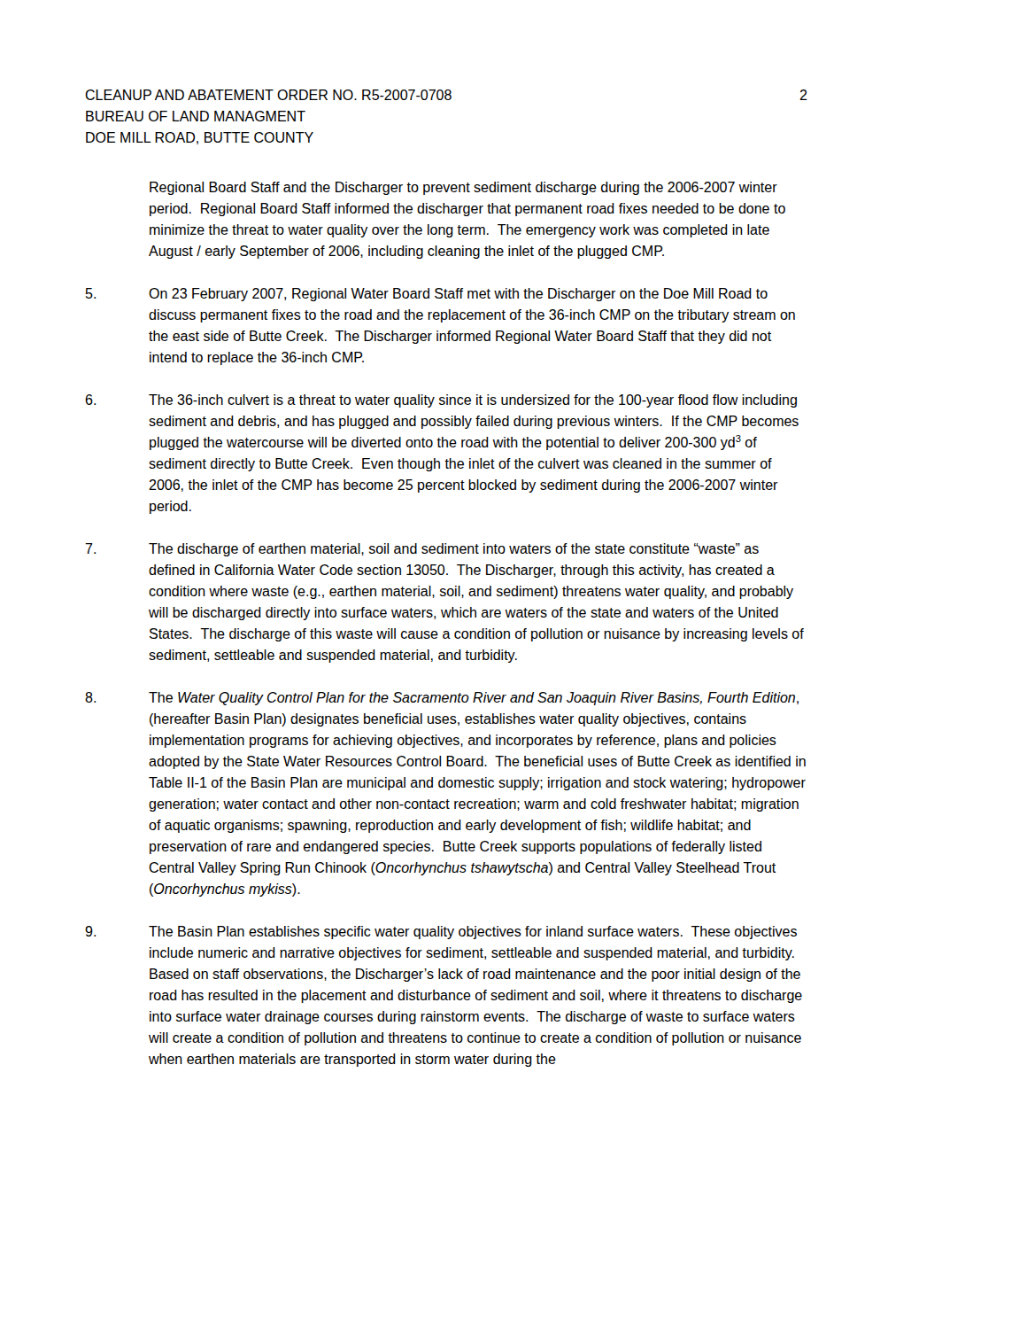Cleanup and Abatement Order No. R5-2007-0708 2
Bureau of Land Managment
Doe Mill Road, Butte County
Regional Board Staff and the Discharger to prevent sediment discharge during the 2006-2007 winter period. Regional Board Staff informed the discharger that permanent road fixes needed to be done to minimize the threat to water quality over the long term. The emergency work was completed in late August / early September of 2006, including cleaning the inlet of the plugged CMP.
5. On 23 February 2007, Regional Water Board Staff met with the Discharger on the Doe Mill Road to discuss permanent fixes to the road and the replacement of the 36-inch CMP on the tributary stream on the east side of Butte Creek. The Discharger informed Regional Water Board Staff that they did not intend to replace the 36-inch CMP.
6. The 36-inch culvert is a threat to water quality since it is undersized for the 100-year flood flow including sediment and debris, and has plugged and possibly failed during previous winters. If the CMP becomes plugged the watercourse will be diverted onto the road with the potential to deliver 200-300 yd3 of sediment directly to Butte Creek. Even though the inlet of the culvert was cleaned in the summer of 2006, the inlet of the CMP has become 25 percent blocked by sediment during the 2006-2007 winter period.
7. The discharge of earthen material, soil and sediment into waters of the state constitute “waste” as defined in California Water Code section 13050. The Discharger, through this activity, has created a condition where waste (e.g., earthen material, soil, and sediment) threatens water quality, and probably will be discharged directly into surface waters, which are waters of the state and waters of the United States. The discharge of this waste will cause a condition of pollution or nuisance by increasing levels of sediment, settleable and suspended material, and turbidity.
8. The Water Quality Control Plan for the Sacramento River and San Joaquin River Basins, Fourth Edition, (hereafter Basin Plan) designates beneficial uses, establishes water quality objectives, contains implementation programs for achieving objectives, and incorporates by reference, plans and policies adopted by the State Water Resources Control Board. The beneficial uses of Butte Creek as identified in Table II-1 of the Basin Plan are municipal and domestic supply; irrigation and stock watering; hydropower generation; water contact and other non-contact recreation; warm and cold freshwater habitat; migration of aquatic organisms; spawning, reproduction and early development of fish; wildlife habitat; and preservation of rare and endangered species. Butte Creek supports populations of federally listed Central Valley Spring Run Chinook (Oncorhynchus tshawytscha) and Central Valley Steelhead Trout (Oncorhynchus mykiss).
9. The Basin Plan establishes specific water quality objectives for inland surface waters. These objectives include numeric and narrative objectives for sediment, settleable and suspended material, and turbidity. Based on staff observations, the Discharger’s lack of road maintenance and the poor initial design of the road has resulted in the placement and disturbance of sediment and soil, where it threatens to discharge into surface water drainage courses during rainstorm events. The discharge of waste to surface waters will create a condition of pollution and threatens to continue to create a condition of pollution or nuisance when earthen materials are transported in storm water during the